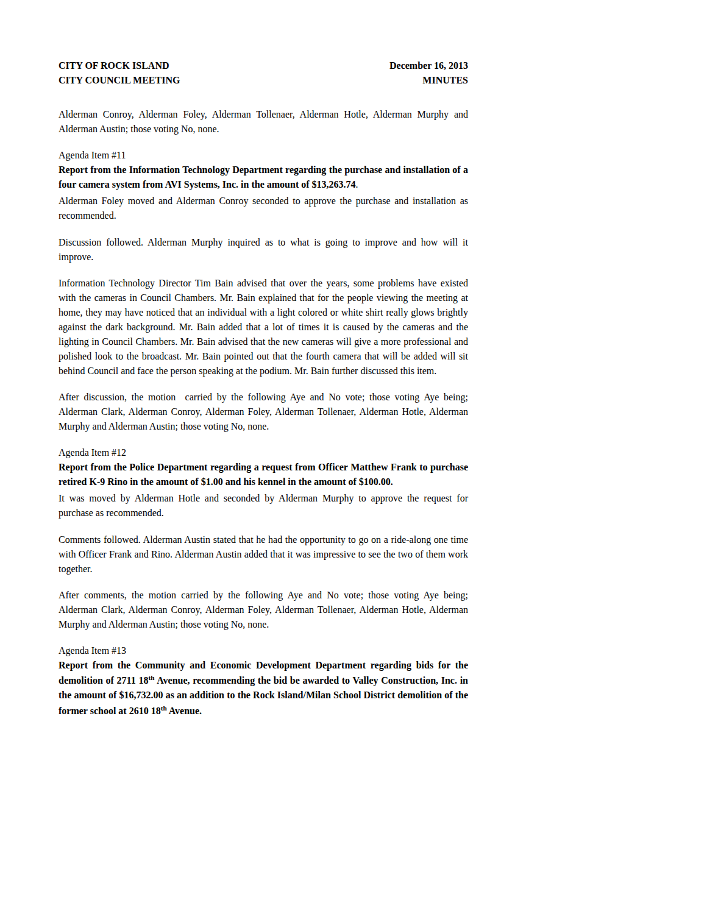CITY OF ROCK ISLAND
CITY COUNCIL MEETING
December 16, 2013
MINUTES
Alderman Conroy, Alderman Foley, Alderman Tollenaer, Alderman Hotle, Alderman Murphy and Alderman Austin; those voting No, none.
Agenda Item #11
Report from the Information Technology Department regarding the purchase and installation of a four camera system from AVI Systems, Inc. in the amount of $13,263.74.
Alderman Foley moved and Alderman Conroy seconded to approve the purchase and installation as recommended.
Discussion followed. Alderman Murphy inquired as to what is going to improve and how will it improve.
Information Technology Director Tim Bain advised that over the years, some problems have existed with the cameras in Council Chambers. Mr. Bain explained that for the people viewing the meeting at home, they may have noticed that an individual with a light colored or white shirt really glows brightly against the dark background. Mr. Bain added that a lot of times it is caused by the cameras and the lighting in Council Chambers. Mr. Bain advised that the new cameras will give a more professional and polished look to the broadcast. Mr. Bain pointed out that the fourth camera that will be added will sit behind Council and face the person speaking at the podium. Mr. Bain further discussed this item.
After discussion, the motion carried by the following Aye and No vote; those voting Aye being; Alderman Clark, Alderman Conroy, Alderman Foley, Alderman Tollenaer, Alderman Hotle, Alderman Murphy and Alderman Austin; those voting No, none.
Agenda Item #12
Report from the Police Department regarding a request from Officer Matthew Frank to purchase retired K-9 Rino in the amount of $1.00 and his kennel in the amount of $100.00.
It was moved by Alderman Hotle and seconded by Alderman Murphy to approve the request for purchase as recommended.
Comments followed. Alderman Austin stated that he had the opportunity to go on a ride-along one time with Officer Frank and Rino. Alderman Austin added that it was impressive to see the two of them work together.
After comments, the motion carried by the following Aye and No vote; those voting Aye being; Alderman Clark, Alderman Conroy, Alderman Foley, Alderman Tollenaer, Alderman Hotle, Alderman Murphy and Alderman Austin; those voting No, none.
Agenda Item #13
Report from the Community and Economic Development Department regarding bids for the demolition of 2711 18th Avenue, recommending the bid be awarded to Valley Construction, Inc. in the amount of $16,732.00 as an addition to the Rock Island/Milan School District demolition of the former school at 2610 18th Avenue.